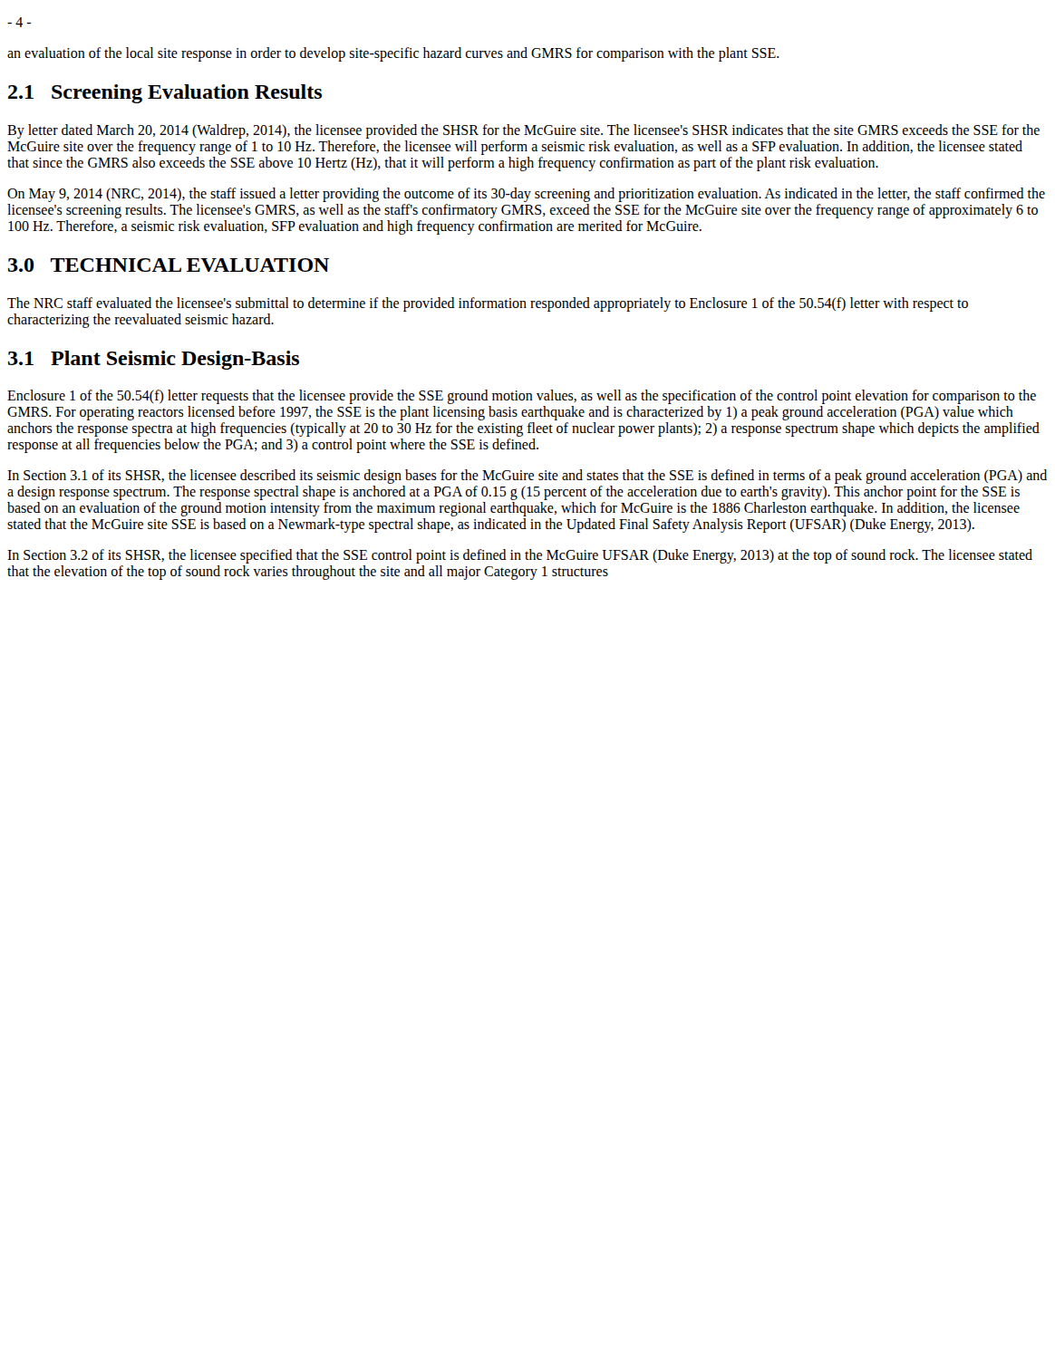- 4 -
an evaluation of the local site response in order to develop site-specific hazard curves and GMRS for comparison with the plant SSE.
2.1 Screening Evaluation Results
By letter dated March 20, 2014 (Waldrep, 2014), the licensee provided the SHSR for the McGuire site. The licensee's SHSR indicates that the site GMRS exceeds the SSE for the McGuire site over the frequency range of 1 to 10 Hz. Therefore, the licensee will perform a seismic risk evaluation, as well as a SFP evaluation. In addition, the licensee stated that since the GMRS also exceeds the SSE above 10 Hertz (Hz), that it will perform a high frequency confirmation as part of the plant risk evaluation.
On May 9, 2014 (NRC, 2014), the staff issued a letter providing the outcome of its 30-day screening and prioritization evaluation. As indicated in the letter, the staff confirmed the licensee's screening results. The licensee's GMRS, as well as the staff's confirmatory GMRS, exceed the SSE for the McGuire site over the frequency range of approximately 6 to 100 Hz. Therefore, a seismic risk evaluation, SFP evaluation and high frequency confirmation are merited for McGuire.
3.0 TECHNICAL EVALUATION
The NRC staff evaluated the licensee's submittal to determine if the provided information responded appropriately to Enclosure 1 of the 50.54(f) letter with respect to characterizing the reevaluated seismic hazard.
3.1 Plant Seismic Design-Basis
Enclosure 1 of the 50.54(f) letter requests that the licensee provide the SSE ground motion values, as well as the specification of the control point elevation for comparison to the GMRS. For operating reactors licensed before 1997, the SSE is the plant licensing basis earthquake and is characterized by 1) a peak ground acceleration (PGA) value which anchors the response spectra at high frequencies (typically at 20 to 30 Hz for the existing fleet of nuclear power plants); 2) a response spectrum shape which depicts the amplified response at all frequencies below the PGA; and 3) a control point where the SSE is defined.
In Section 3.1 of its SHSR, the licensee described its seismic design bases for the McGuire site and states that the SSE is defined in terms of a peak ground acceleration (PGA) and a design response spectrum. The response spectral shape is anchored at a PGA of 0.15 g (15 percent of the acceleration due to earth's gravity). This anchor point for the SSE is based on an evaluation of the ground motion intensity from the maximum regional earthquake, which for McGuire is the 1886 Charleston earthquake. In addition, the licensee stated that the McGuire site SSE is based on a Newmark-type spectral shape, as indicated in the Updated Final Safety Analysis Report (UFSAR) (Duke Energy, 2013).
In Section 3.2 of its SHSR, the licensee specified that the SSE control point is defined in the McGuire UFSAR (Duke Energy, 2013) at the top of sound rock. The licensee stated that the elevation of the top of sound rock varies throughout the site and all major Category 1 structures